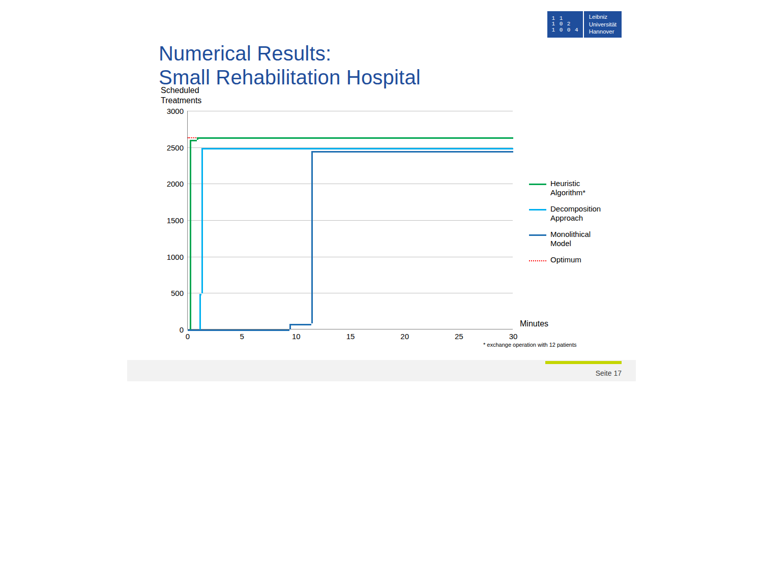1 1 1 0 2 1 0 0 4
Leibniz Universität Hannover
Numerical Results:
Small Rehabilitation Hospital
Scheduled
Treatments
3000
2500
2000
1500
1000
500
0
0
5
10
15
20
25
30
Minutes
Heuristic
Algorithm*
Decomposition
Approach
Monolithical
Model
Optimum
* exchange operation with 12 patients
Seite 17